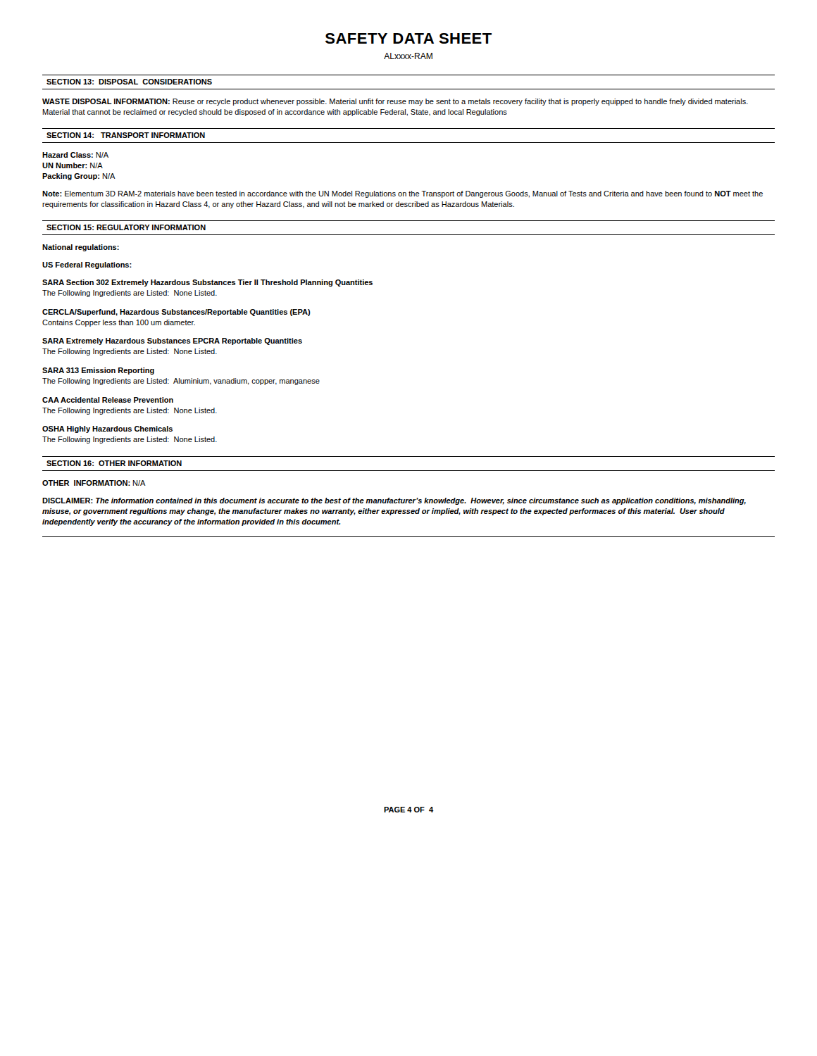SAFETY DATA SHEET
ALxxxx-RAM
SECTION 13: DISPOSAL CONSIDERATIONS
WASTE DISPOSAL INFORMATION: Reuse or recycle product whenever possible. Material unfit for reuse may be sent to a metals recovery facility that is properly equipped to handle fnely divided materials. Material that cannot be reclaimed or recycled should be disposed of in accordance with applicable Federal, State, and local Regulations
SECTION 14: TRANSPORT INFORMATION
Hazard Class: N/A
UN Number: N/A
Packing Group: N/A
Note: Elementum 3D RAM-2 materials have been tested in accordance with the UN Model Regulations on the Transport of Dangerous Goods, Manual of Tests and Criteria and have been found to NOT meet the requirements for classification in Hazard Class 4, or any other Hazard Class, and will not be marked or described as Hazardous Materials.
SECTION 15: REGULATORY INFORMATION
National regulations:
US Federal Regulations:
SARA Section 302 Extremely Hazardous Substances Tier II Threshold Planning Quantities The Following Ingredients are Listed: None Listed.
CERCLA/Superfund, Hazardous Substances/Reportable Quantities (EPA) Contains Copper less than 100 um diameter.
SARA Extremely Hazardous Substances EPCRA Reportable Quantities The Following Ingredients are Listed: None Listed.
SARA 313 Emission Reporting The Following Ingredients are Listed: Aluminium, vanadium, copper, manganese
CAA Accidental Release Prevention The Following Ingredients are Listed: None Listed.
OSHA Highly Hazardous Chemicals The Following Ingredients are Listed: None Listed.
SECTION 16: OTHER INFORMATION
OTHER INFORMATION: N/A
DISCLAIMER: The information contained in this document is accurate to the best of the manufacturer’s knowledge. However, since circumstance such as application conditions, mishandling, misuse, or government regultions may change, the manufacturer makes no warranty, either expressed or implied, with respect to the expected performaces of this material. User should independently verify the accurancy of the information provided in this document.
PAGE 4 OF 4